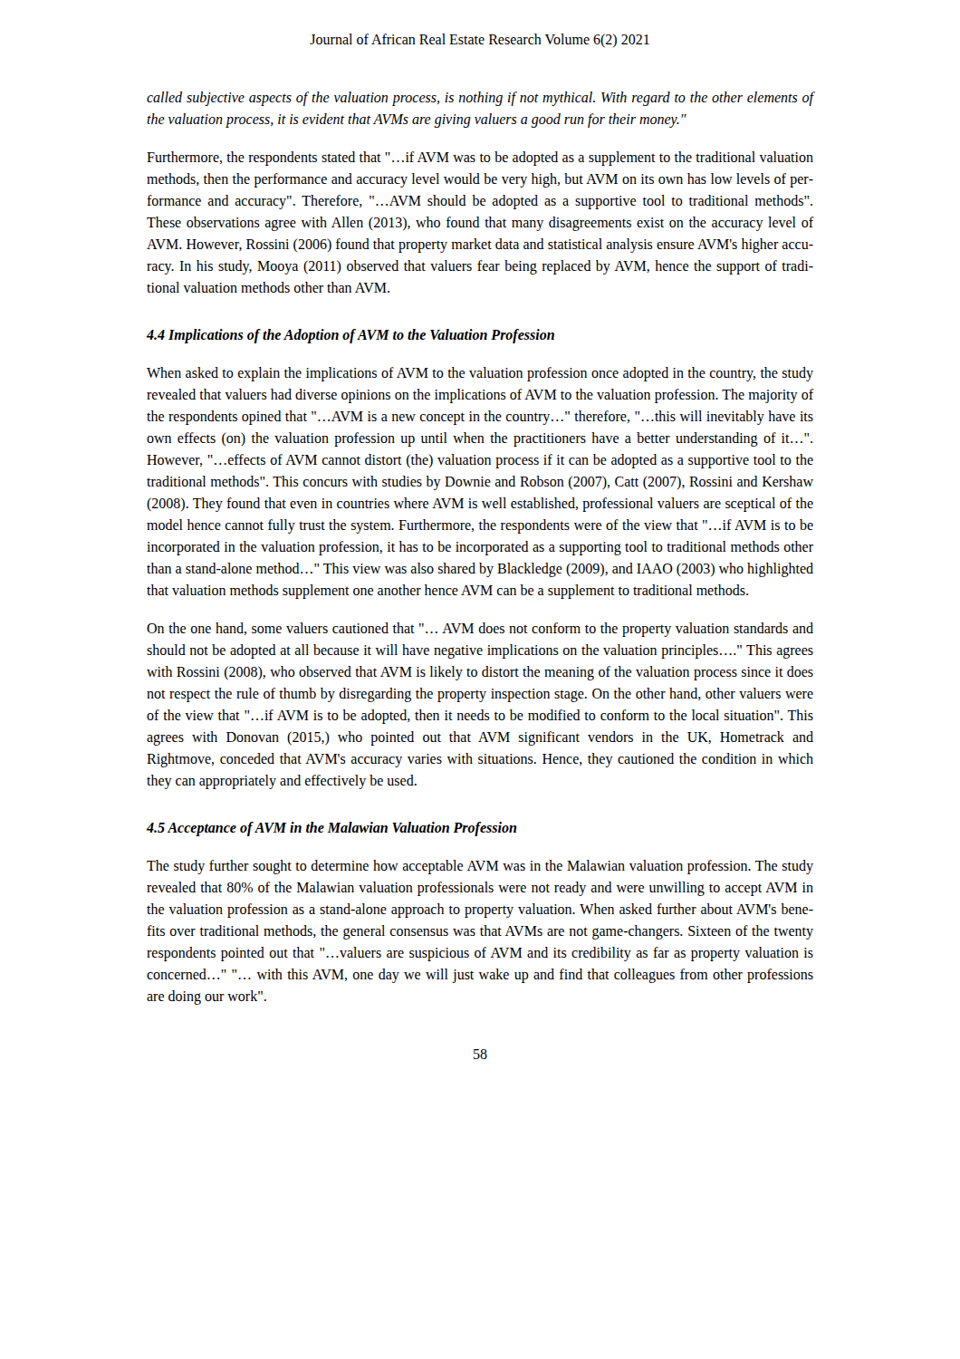Journal of African Real Estate Research Volume 6(2) 2021
called subjective aspects of the valuation process, is nothing if not mythical. With regard to the other elements of the valuation process, it is evident that AVMs are giving valuers a good run for their money."
Furthermore, the respondents stated that "…if AVM was to be adopted as a supplement to the traditional valuation methods, then the performance and accuracy level would be very high, but AVM on its own has low levels of performance and accuracy". Therefore, "…AVM should be adopted as a supportive tool to traditional methods". These observations agree with Allen (2013), who found that many disagreements exist on the accuracy level of AVM. However, Rossini (2006) found that property market data and statistical analysis ensure AVM's higher accuracy. In his study, Mooya (2011) observed that valuers fear being replaced by AVM, hence the support of traditional valuation methods other than AVM.
4.4 Implications of the Adoption of AVM to the Valuation Profession
When asked to explain the implications of AVM to the valuation profession once adopted in the country, the study revealed that valuers had diverse opinions on the implications of AVM to the valuation profession. The majority of the respondents opined that "…AVM is a new concept in the country…" therefore, "…this will inevitably have its own effects (on) the valuation profession up until when the practitioners have a better understanding of it…". However, "…effects of AVM cannot distort (the) valuation process if it can be adopted as a supportive tool to the traditional methods". This concurs with studies by Downie and Robson (2007), Catt (2007), Rossini and Kershaw (2008). They found that even in countries where AVM is well established, professional valuers are sceptical of the model hence cannot fully trust the system. Furthermore, the respondents were of the view that "…if AVM is to be incorporated in the valuation profession, it has to be incorporated as a supporting tool to traditional methods other than a stand-alone method…" This view was also shared by Blackledge (2009), and IAAO (2003) who highlighted that valuation methods supplement one another hence AVM can be a supplement to traditional methods.
On the one hand, some valuers cautioned that "… AVM does not conform to the property valuation standards and should not be adopted at all because it will have negative implications on the valuation principles…." This agrees with Rossini (2008), who observed that AVM is likely to distort the meaning of the valuation process since it does not respect the rule of thumb by disregarding the property inspection stage. On the other hand, other valuers were of the view that "…if AVM is to be adopted, then it needs to be modified to conform to the local situation". This agrees with Donovan (2015,) who pointed out that AVM significant vendors in the UK, Hometrack and Rightmove, conceded that AVM's accuracy varies with situations. Hence, they cautioned the condition in which they can appropriately and effectively be used.
4.5 Acceptance of AVM in the Malawian Valuation Profession
The study further sought to determine how acceptable AVM was in the Malawian valuation profession. The study revealed that 80% of the Malawian valuation professionals were not ready and were unwilling to accept AVM in the valuation profession as a stand-alone approach to property valuation. When asked further about AVM's benefits over traditional methods, the general consensus was that AVMs are not game-changers. Sixteen of the twenty respondents pointed out that "…valuers are suspicious of AVM and its credibility as far as property valuation is concerned…" "… with this AVM, one day we will just wake up and find that colleagues from other professions are doing our work".
58